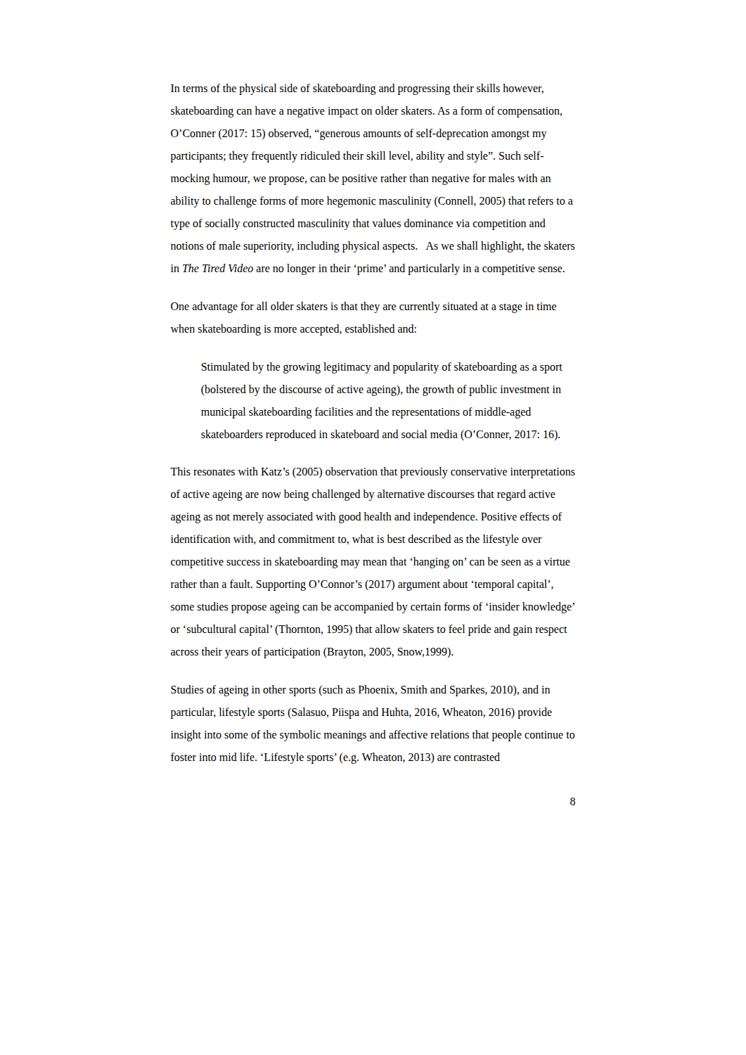In terms of the physical side of skateboarding and progressing their skills however, skateboarding can have a negative impact on older skaters. As a form of compensation, O’Conner (2017: 15) observed, “generous amounts of self-deprecation amongst my participants; they frequently ridiculed their skill level, ability and style”. Such self-mocking humour, we propose, can be positive rather than negative for males with an ability to challenge forms of more hegemonic masculinity (Connell, 2005) that refers to a type of socially constructed masculinity that values dominance via competition and notions of male superiority, including physical aspects. As we shall highlight, the skaters in The Tired Video are no longer in their ‘prime’ and particularly in a competitive sense.
One advantage for all older skaters is that they are currently situated at a stage in time when skateboarding is more accepted, established and:
Stimulated by the growing legitimacy and popularity of skateboarding as a sport (bolstered by the discourse of active ageing), the growth of public investment in municipal skateboarding facilities and the representations of middle-aged skateboarders reproduced in skateboard and social media (O’Conner, 2017: 16).
This resonates with Katz’s (2005) observation that previously conservative interpretations of active ageing are now being challenged by alternative discourses that regard active ageing as not merely associated with good health and independence. Positive effects of identification with, and commitment to, what is best described as the lifestyle over competitive success in skateboarding may mean that ‘hanging on’ can be seen as a virtue rather than a fault. Supporting O’Connor’s (2017) argument about ‘temporal capital’, some studies propose ageing can be accompanied by certain forms of ‘insider knowledge’ or ‘subcultural capital’ (Thornton, 1995) that allow skaters to feel pride and gain respect across their years of participation (Brayton, 2005, Snow,1999).
Studies of ageing in other sports (such as Phoenix, Smith and Sparkes, 2010), and in particular, lifestyle sports (Salasuo, Piispa and Huhta, 2016, Wheaton, 2016) provide insight into some of the symbolic meanings and affective relations that people continue to foster into mid life. ‘Lifestyle sports’ (e.g. Wheaton, 2013) are contrasted
8